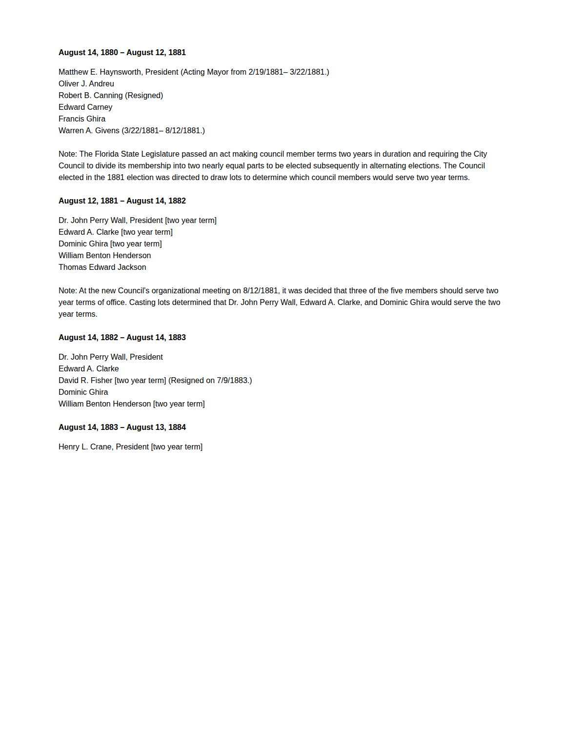August 14, 1880 – August 12, 1881
Matthew E. Haynsworth, President (Acting Mayor from 2/19/1881– 3/22/1881.)
Oliver J. Andreu
Robert B. Canning (Resigned)
Edward Carney
Francis Ghira
Warren A. Givens (3/22/1881– 8/12/1881.)
Note: The Florida State Legislature passed an act making council member terms two years in duration and requiring the City Council to divide its membership into two nearly equal parts to be elected subsequently in alternating elections. The Council elected in the 1881 election was directed to draw lots to determine which council members would serve two year terms.
August 12, 1881 – August 14, 1882
Dr. John Perry Wall, President [two year term]
Edward A. Clarke [two year term]
Dominic Ghira [two year term]
William Benton Henderson
Thomas Edward Jackson
Note: At the new Council's organizational meeting on 8/12/1881, it was decided that three of the five members should serve two year terms of office. Casting lots determined that Dr. John Perry Wall, Edward A. Clarke, and Dominic Ghira would serve the two year terms.
August 14, 1882 – August 14, 1883
Dr. John Perry Wall, President
Edward A. Clarke
David R. Fisher [two year term] (Resigned on 7/9/1883.)
Dominic Ghira
William Benton Henderson [two year term]
August 14, 1883 – August 13, 1884
Henry L. Crane, President [two year term]